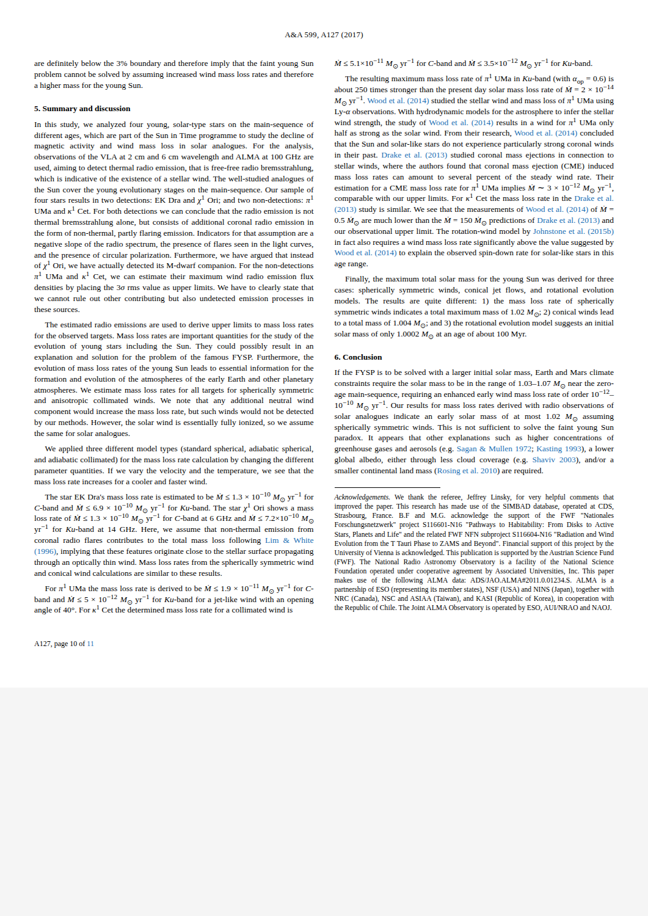A&A 599, A127 (2017)
are definitely below the 3% boundary and therefore imply that the faint young Sun problem cannot be solved by assuming increased wind mass loss rates and therefore a higher mass for the young Sun.
5. Summary and discussion
In this study, we analyzed four young, solar-type stars on the main-sequence of different ages, which are part of the Sun in Time programme to study the decline of magnetic activity and wind mass loss in solar analogues. For the analysis, observations of the VLA at 2 cm and 6 cm wavelength and ALMA at 100 GHz are used, aiming to detect thermal radio emission, that is free-free radio bremsstrahlung, which is indicative of the existence of a stellar wind. The well-studied analogues of the Sun cover the young evolutionary stages on the main-sequence. Our sample of four stars results in two detections: EK Dra and χ1 Ori; and two non-detections: π1 UMa and κ1 Cet. For both detections we can conclude that the radio emission is not thermal bremsstrahlung alone, but consists of additional coronal radio emission in the form of non-thermal, partly flaring emission. Indicators for that assumption are a negative slope of the radio spectrum, the presence of flares seen in the light curves, and the presence of circular polarization. Furthermore, we have argued that instead of χ1 Ori, we have actually detected its M-dwarf companion. For the non-detections π1 UMa and κ1 Cet, we can estimate their maximum wind radio emission flux densities by placing the 3σ rms value as upper limits. We have to clearly state that we cannot rule out other contributing but also undetected emission processes in these sources.
The estimated radio emissions are used to derive upper limits to mass loss rates for the observed targets. Mass loss rates are important quantities for the study of the evolution of young stars including the Sun. They could possibly result in an explanation and solution for the problem of the famous FYSP. Furthermore, the evolution of mass loss rates of the young Sun leads to essential information for the formation and evolution of the atmospheres of the early Earth and other planetary atmospheres. We estimate mass loss rates for all targets for spherically symmetric and anisotropic collimated winds. We note that any additional neutral wind component would increase the mass loss rate, but such winds would not be detected by our methods. However, the solar wind is essentially fully ionized, so we assume the same for solar analogues.
We applied three different model types (standard spherical, adiabatic spherical, and adiabatic collimated) for the mass loss rate calculation by changing the different parameter quantities. If we vary the velocity and the temperature, we see that the mass loss rate increases for a cooler and faster wind.
The star EK Dra's mass loss rate is estimated to be Ṁ ≤ 1.3 × 10−10 M⊙ yr−1 for C-band and Ṁ ≤ 6.9 × 10−10 M⊙ yr−1 for Ku-band. The star χ1 Ori shows a mass loss rate of Ṁ ≤ 1.3 × 10−10 M⊙ yr−1 for C-band at 6 GHz and Ṁ ≤ 7.2×10−10 M⊙ yr−1 for Ku-band at 14 GHz. Here, we assume that non-thermal emission from coronal radio flares contributes to the total mass loss following Lim & White (1996), implying that these features originate close to the stellar surface propagating through an optically thin wind. Mass loss rates from the spherically symmetric wind and conical wind calculations are similar to these results.
For π1 UMa the mass loss rate is derived to be Ṁ ≤ 1.9 × 10−11 M⊙ yr−1 for C-band and Ṁ ≤ 5 × 10−12 M⊙ yr−1 for Ku-band for a jet-like wind with an opening angle of 40°. For κ1 Cet the determined mass loss rate for a collimated wind is
Ṁ ≤ 5.1×10−11 M⊙ yr−1 for C-band and Ṁ ≤ 3.5×10−12 M⊙ yr−1 for Ku-band.
The resulting maximum mass loss rate of π1 UMa in Ku-band (with αop = 0.6) is about 250 times stronger than the present day solar mass loss rate of Ṁ = 2 × 10−14 M⊙ yr−1. Wood et al. (2014) studied the stellar wind and mass loss of π1 UMa using Ly-α observations. With hydrodynamic models for the astrosphere to infer the stellar wind strength, the study of Wood et al. (2014) results in a wind for π1 UMa only half as strong as the solar wind. From their research, Wood et al. (2014) concluded that the Sun and solar-like stars do not experience particularly strong coronal winds in their past. Drake et al. (2013) studied coronal mass ejections in connection to stellar winds, where the authors found that coronal mass ejection (CME) induced mass loss rates can amount to several percent of the steady wind rate. Their estimation for a CME mass loss rate for π1 UMa implies Ṁ ∼ 3 × 10−12 M⊙ yr−1, comparable with our upper limits. For κ1 Cet the mass loss rate in the Drake et al. (2013) study is similar. We see that the measurements of Wood et al. (2014) of Ṁ = 0.5 Ṁ⊙ are much lower than the Ṁ = 150 Ṁ⊙ predictions of Drake et al. (2013) and our observational upper limit. The rotation-wind model by Johnstone et al. (2015b) in fact also requires a wind mass loss rate significantly above the value suggested by Wood et al. (2014) to explain the observed spin-down rate for solar-like stars in this age range.
Finally, the maximum total solar mass for the young Sun was derived for three cases: spherically symmetric winds, conical jet flows, and rotational evolution models. The results are quite different: 1) the mass loss rate of spherically symmetric winds indicates a total maximum mass of 1.02 M⊙; 2) conical winds lead to a total mass of 1.004 M⊙; and 3) the rotational evolution model suggests an initial solar mass of only 1.0002 M⊙ at an age of about 100 Myr.
6. Conclusion
If the FYSP is to be solved with a larger initial solar mass, Earth and Mars climate constraints require the solar mass to be in the range of 1.03–1.07 M⊙ near the zero-age main-sequence, requiring an enhanced early wind mass loss rate of order 10−12–10−10 M⊙ yr−1. Our results for mass loss rates derived with radio observations of solar analogues indicate an early solar mass of at most 1.02 M⊙ assuming spherically symmetric winds. This is not sufficient to solve the faint young Sun paradox. It appears that other explanations such as higher concentrations of greenhouse gases and aerosols (e.g. Sagan & Mullen 1972; Kasting 1993), a lower global albedo, either through less cloud coverage (e.g. Shaviv 2003), and/or a smaller continental land mass (Rosing et al. 2010) are required.
Acknowledgements. We thank the referee, Jeffrey Linsky, for very helpful comments that improved the paper. This research has made use of the SIMBAD database, operated at CDS, Strasbourg, France. B.F and M.G. acknowledge the support of the FWF "Nationales Forschungsnetzwerk" project S116601-N16 "Pathways to Habitability: From Disks to Active Stars, Planets and Life" and the related FWF NFN subproject S116604-N16 "Radiation and Wind Evolution from the T Tauri Phase to ZAMS and Beyond". Financial support of this project by the University of Vienna is acknowledged. This publication is supported by the Austrian Science Fund (FWF). The National Radio Astronomy Observatory is a facility of the National Science Foundation operated under cooperative agreement by Associated Universities, Inc. This paper makes use of the following ALMA data: ADS/JAO.ALMA#2011.0.01234.S. ALMA is a partnership of ESO (representing its member states), NSF (USA) and NINS (Japan), together with NRC (Canada), NSC and ASIAA (Taiwan), and KASI (Republic of Korea), in cooperation with the Republic of Chile. The Joint ALMA Observatory is operated by ESO, AUI/NRAO and NAOJ.
A127, page 10 of 11